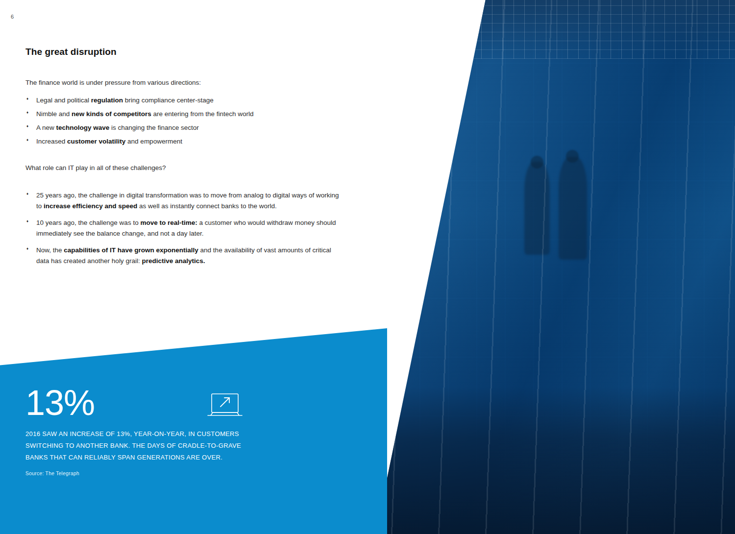6
The great disruption
The finance world is under pressure from various directions:
Legal and political regulation bring compliance center-stage
Nimble and new kinds of competitors are entering from the fintech world
A new technology wave is changing the finance sector
Increased customer volatility and empowerment
What role can IT play in all of these challenges?
25 years ago, the challenge in digital transformation was to move from analog to digital ways of working to increase efficiency and speed as well as instantly connect banks to the world.
10 years ago, the challenge was to move to real-time: a customer who would withdraw money should immediately see the balance change, and not a day later.
Now, the capabilities of IT have grown exponentially and the availability of vast amounts of critical data has created another holy grail: predictive analytics.
13%
2016 saw an increase of 13%, year-on-year, in customers switching to another bank. The days of cradle-to-grave banks that can reliably span generations are over.
Source: The Telegraph